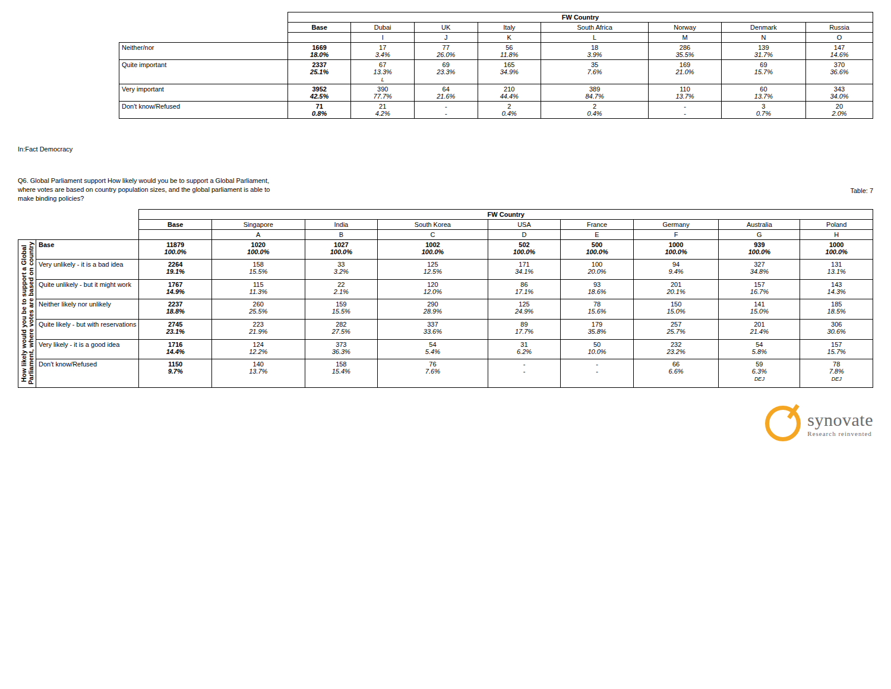| | FW Country |
| Base | Dubai | UK | Italy | South Africa | Norway | Denmark | Russia |
| | I | J | K | L | M | N | O |
| Neither/nor | 1669 18.0% | 17 3.4% | 77 26.0% | 56 11.8% | 18 3.9% | 286 35.5% | 139 31.7% | 147 14.6% |
| Quite important | 2337 25.1% | 67 13.3% L | 69 23.3% | 165 34.9% | 35 7.6% | 169 21.0% | 69 15.7% | 370 36.6% |
| Very important | 3952 42.5% | 390 77.7% | 64 21.6% | 210 44.4% | 389 84.7% | 110 13.7% | 60 13.7% | 343 34.0% |
| Don't know/Refused | 71 0.8% | 21 4.2% | - - | 2 0.4% | 2 0.4% | - - | 3 0.7% | 20 2.0% |
In:Fact Democracy
Q6. Global Parliament support How likely would you be to support a Global Parliament, where votes are based on country population sizes, and the global parliament is able to make binding policies?
Table: 7
| | | FW Country |
| Base | Singapore | India | South Korea | USA | France | Germany | Australia | Poland |
| | A | B | C | D | E | F | G | H |
| How likely would you be to support a Global Parliament, where votes are based on country | Base | 11879 100.0% | 1020 100.0% | 1027 100.0% | 1002 100.0% | 502 100.0% | 500 100.0% | 1000 100.0% | 939 100.0% | 1000 100.0% |
| Very unlikely - it is a bad idea | 2264 19.1% | 158 15.5% | 33 3.2% | 125 12.5% | 171 34.1% | 100 20.0% | 94 9.4% | 327 34.8% | 131 13.1% |
| Quite unlikely - but it might work | 1767 14.9% | 115 11.3% | 22 2.1% | 120 12.0% | 86 17.1% | 93 18.6% | 201 20.1% | 157 16.7% | 143 14.3% |
| Neither likely nor unlikely | 2237 18.8% | 260 25.5% | 159 15.5% | 290 28.9% | 125 24.9% | 78 15.6% | 150 15.0% | 141 15.0% | 185 18.5% |
| Quite likely - but with reservations | 2745 23.1% | 223 21.9% | 282 27.5% | 337 33.6% | 89 17.7% | 179 35.8% | 257 25.7% | 201 21.4% | 306 30.6% |
| Very likely - it is a good idea | 1716 14.4% | 124 12.2% | 373 36.3% | 54 5.4% | 31 6.2% | 50 10.0% | 232 23.2% | 54 5.8% | 157 15.7% |
| Don't know/Refused | 1150 9.7% | 140 13.7% | 158 15.4% | 76 7.6% | - - | - - | 66 6.6% | 59 6.3% DEJ | 78 7.8% DEJ |
synovate
Research reinvented